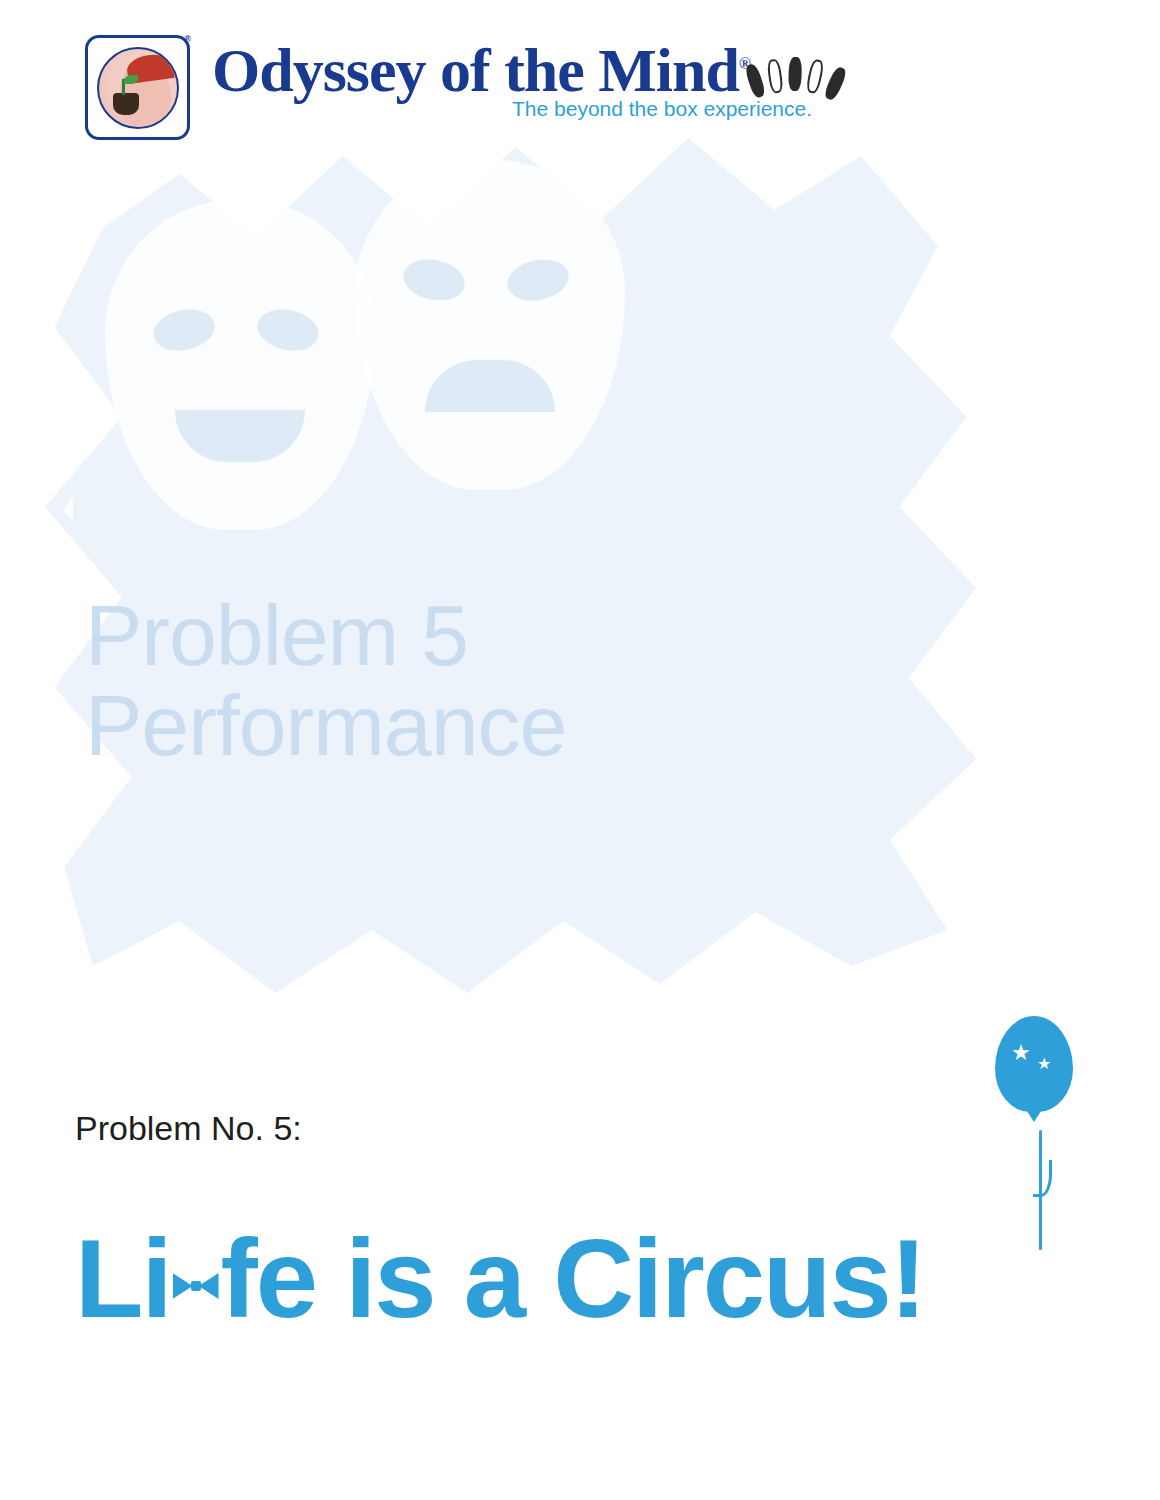®
Odyssey of the Mind®
The beyond the box experience.
Problem 5
Performance
★ ★
Problem No. 5:
Li fe is a Circus!